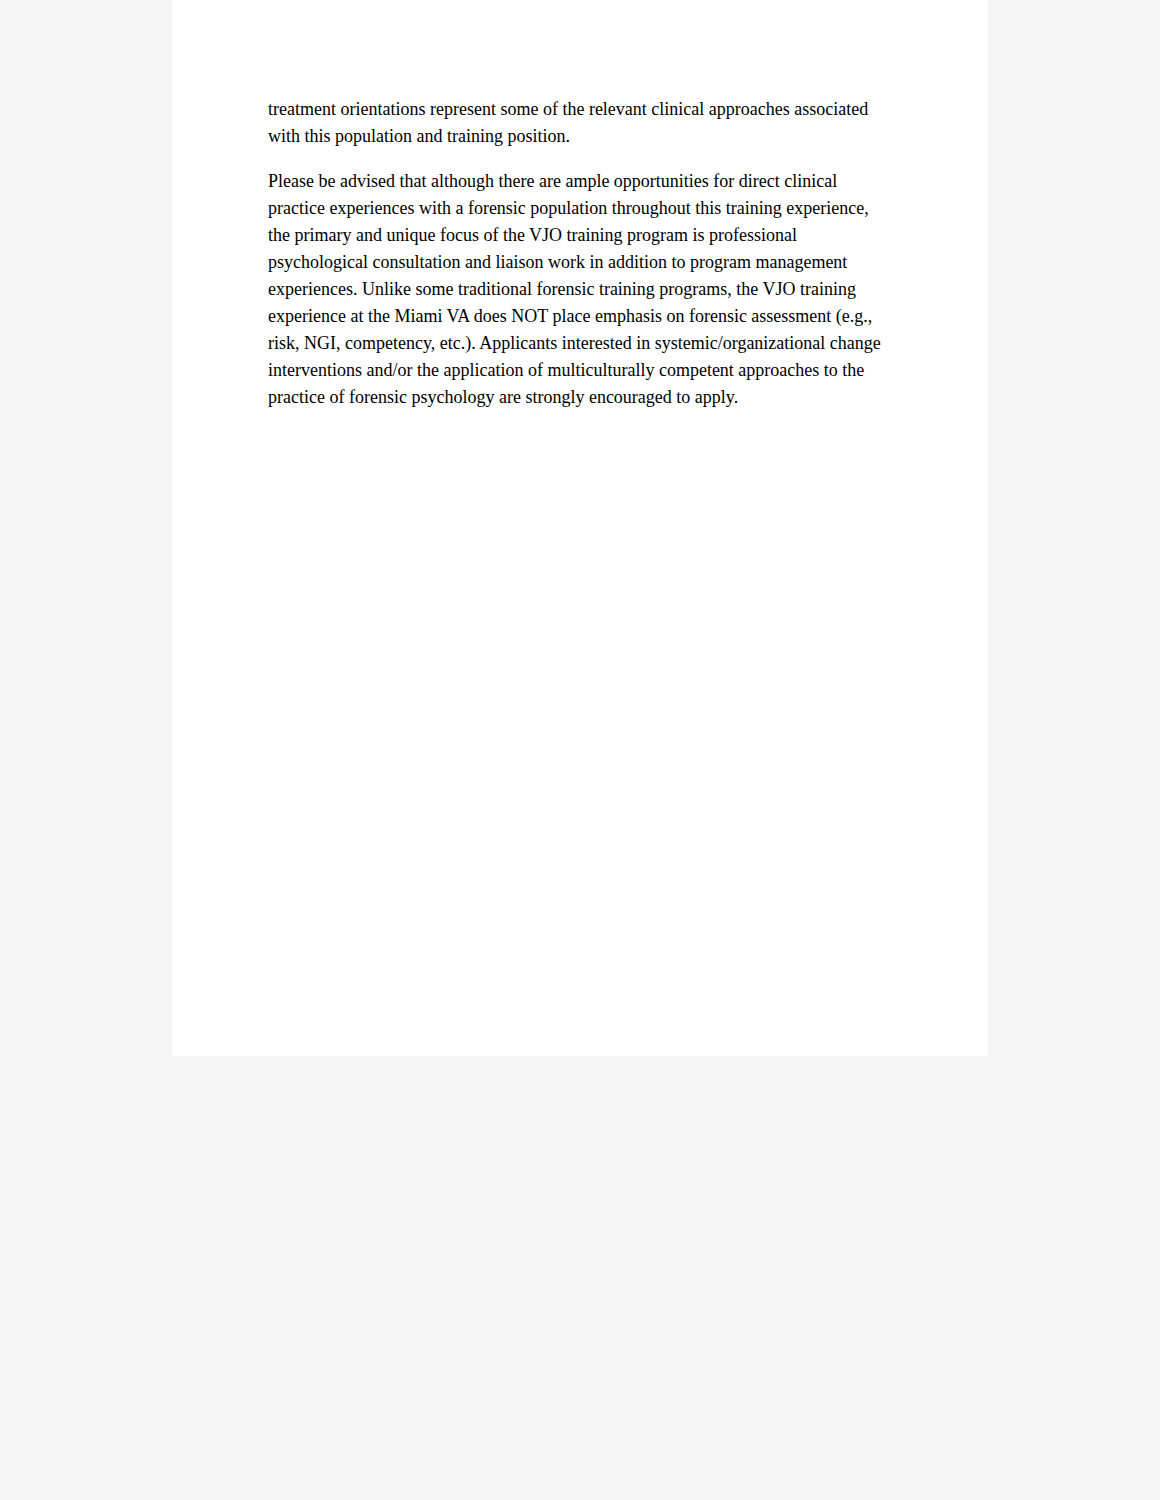treatment orientations represent some of the relevant clinical approaches associated with this population and training position.
Please be advised that although there are ample opportunities for direct clinical practice experiences with a forensic population throughout this training experience, the primary and unique focus of the VJO training program is professional psychological consultation and liaison work in addition to program management experiences. Unlike some traditional forensic training programs, the VJO training experience at the Miami VA does NOT place emphasis on forensic assessment (e.g., risk, NGI, competency, etc.). Applicants interested in systemic/organizational change interventions and/or the application of multiculturally competent approaches to the practice of forensic psychology are strongly encouraged to apply.